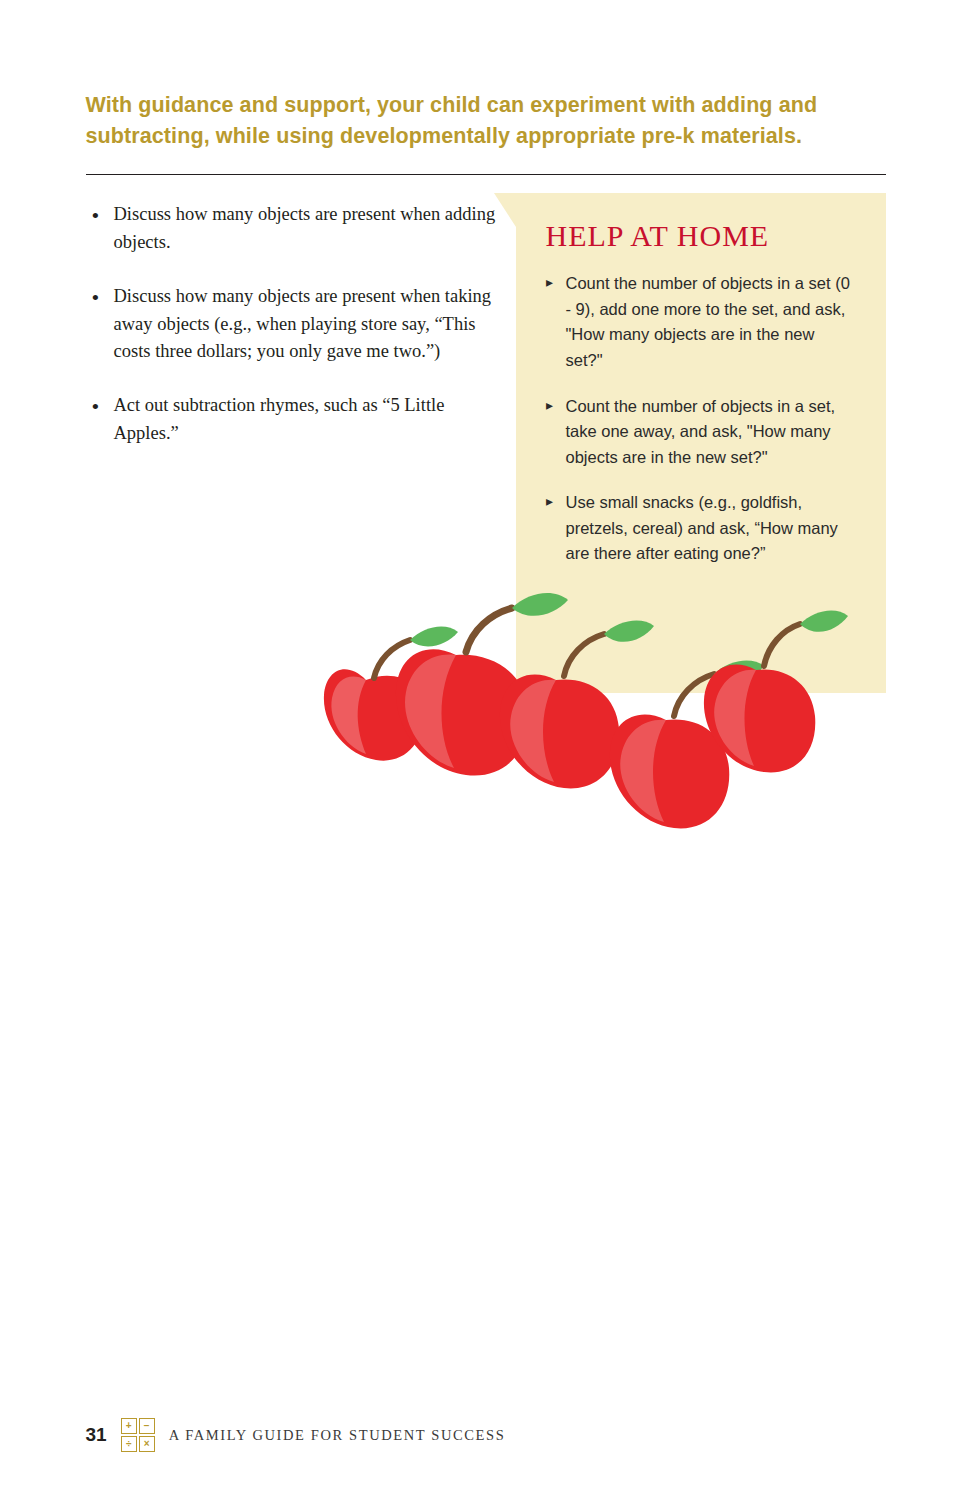With guidance and support, your child can experiment with adding and subtracting, while using developmentally appropriate pre-k materials.
Discuss how many objects are present when adding objects.
Discuss how many objects are present when taking away objects (e.g., when playing store say, “This costs three dollars; you only gave me two.”)
Act out subtraction rhymes, such as “5 Little Apples.”
Help at Home
Count the number of objects in a set (0 - 9), add one more to the set, and ask, "How many objects are in the new set?"
Count the number of objects in a set, take one away, and ask, "How many objects are in the new set?"
Use small snacks (e.g., goldfish, pretzels, cereal) and ask, “How many are there after eating one?”
31 +−÷× A Family Guide for Student Success